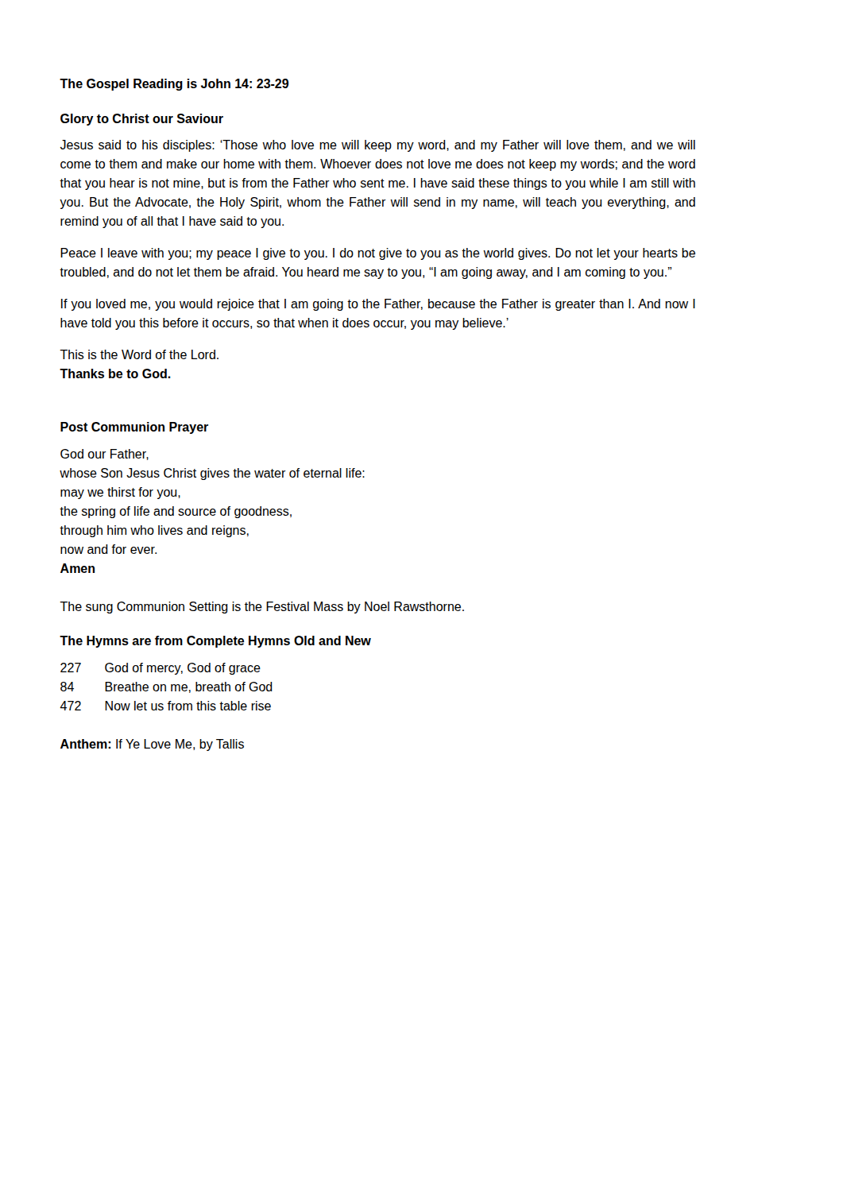The Gospel Reading is John 14: 23-29
Glory to Christ our Saviour
Jesus said to his disciples: ‘Those who love me will keep my word, and my Father will love them, and we will come to them and make our home with them. Whoever does not love me does not keep my words; and the word that you hear is not mine, but is from the Father who sent me. I have said these things to you while I am still with you. But the Advocate, the Holy Spirit, whom the Father will send in my name, will teach you everything, and remind you of all that I have said to you.
Peace I leave with you; my peace I give to you. I do not give to you as the world gives. Do not let your hearts be troubled, and do not let them be afraid. You heard me say to you, “I am going away, and I am coming to you.”
If you loved me, you would rejoice that I am going to the Father, because the Father is greater than I. And now I have told you this before it occurs, so that when it does occur, you may believe.’
This is the Word of the Lord.
Thanks be to God.
Post Communion Prayer
God our Father,
whose Son Jesus Christ gives the water of eternal life:
may we thirst for you,
the spring of life and source of goodness,
through him who lives and reigns,
now and for ever.
Amen
The sung Communion Setting is the Festival Mass by Noel Rawsthorne.
The Hymns are from Complete Hymns Old and New
227 God of mercy, God of grace
84 Breathe on me, breath of God
472 Now let us from this table rise
Anthem: If Ye Love Me, by Tallis